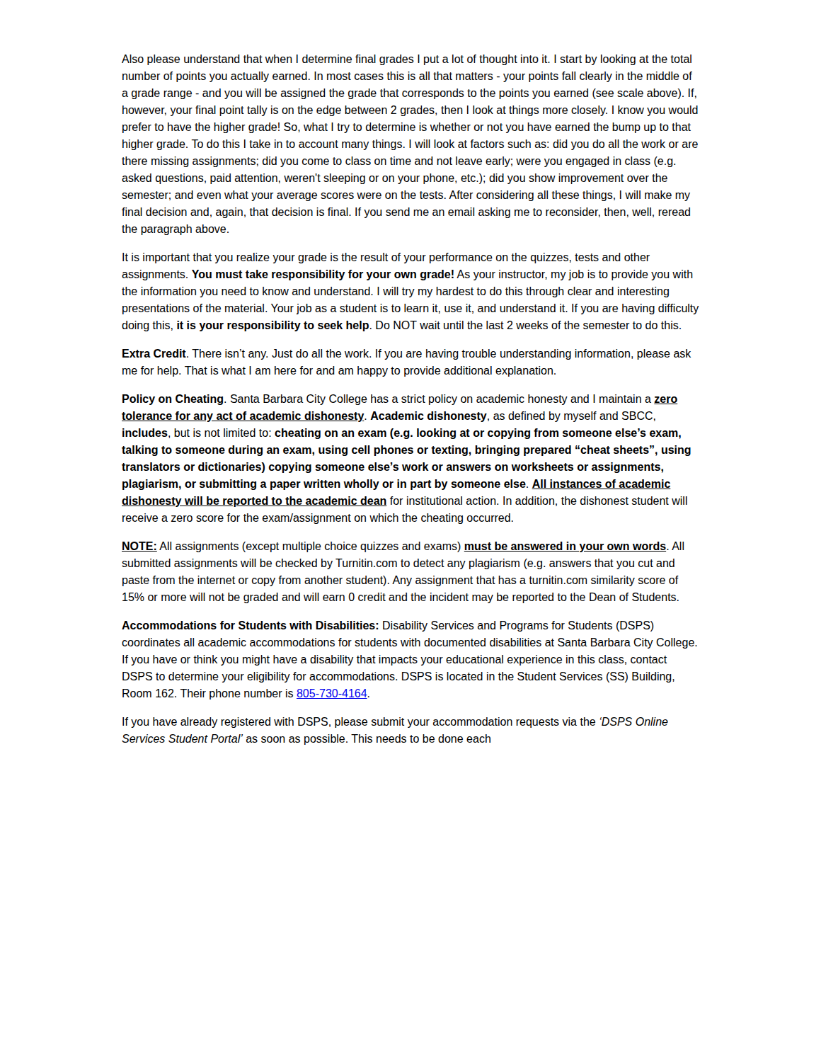Also please understand that when I determine final grades I put a lot of thought into it. I start by looking at the total number of points you actually earned. In most cases this is all that matters - your points fall clearly in the middle of a grade range - and you will be assigned the grade that corresponds to the points you earned (see scale above). If, however, your final point tally is on the edge between 2 grades, then I look at things more closely. I know you would prefer to have the higher grade! So, what I try to determine is whether or not you have earned the bump up to that higher grade. To do this I take in to account many things. I will look at factors such as: did you do all the work or are there missing assignments; did you come to class on time and not leave early; were you engaged in class (e.g. asked questions, paid attention, weren't sleeping or on your phone, etc.); did you show improvement over the semester; and even what your average scores were on the tests. After considering all these things, I will make my final decision and, again, that decision is final. If you send me an email asking me to reconsider, then, well, reread the paragraph above.
It is important that you realize your grade is the result of your performance on the quizzes, tests and other assignments. You must take responsibility for your own grade! As your instructor, my job is to provide you with the information you need to know and understand. I will try my hardest to do this through clear and interesting presentations of the material. Your job as a student is to learn it, use it, and understand it. If you are having difficulty doing this, it is your responsibility to seek help. Do NOT wait until the last 2 weeks of the semester to do this.
Extra Credit. There isn’t any. Just do all the work. If you are having trouble understanding information, please ask me for help. That is what I am here for and am happy to provide additional explanation.
Policy on Cheating. Santa Barbara City College has a strict policy on academic honesty and I maintain a zero tolerance for any act of academic dishonesty. Academic dishonesty, as defined by myself and SBCC, includes, but is not limited to: cheating on an exam (e.g. looking at or copying from someone else’s exam, talking to someone during an exam, using cell phones or texting, bringing prepared “cheat sheets”, using translators or dictionaries) copying someone else’s work or answers on worksheets or assignments, plagiarism, or submitting a paper written wholly or in part by someone else. All instances of academic dishonesty will be reported to the academic dean for institutional action. In addition, the dishonest student will receive a zero score for the exam/assignment on which the cheating occurred.
NOTE: All assignments (except multiple choice quizzes and exams) must be answered in your own words. All submitted assignments will be checked by Turnitin.com to detect any plagiarism (e.g. answers that you cut and paste from the internet or copy from another student). Any assignment that has a turnitin.com similarity score of 15% or more will not be graded and will earn 0 credit and the incident may be reported to the Dean of Students.
Accommodations for Students with Disabilities: Disability Services and Programs for Students (DSPS) coordinates all academic accommodations for students with documented disabilities at Santa Barbara City College. If you have or think you might have a disability that impacts your educational experience in this class, contact DSPS to determine your eligibility for accommodations. DSPS is located in the Student Services (SS) Building, Room 162. Their phone number is 805-730-4164.
If you have already registered with DSPS, please submit your accommodation requests via the ‘DSPS Online Services Student Portal’ as soon as possible. This needs to be done each